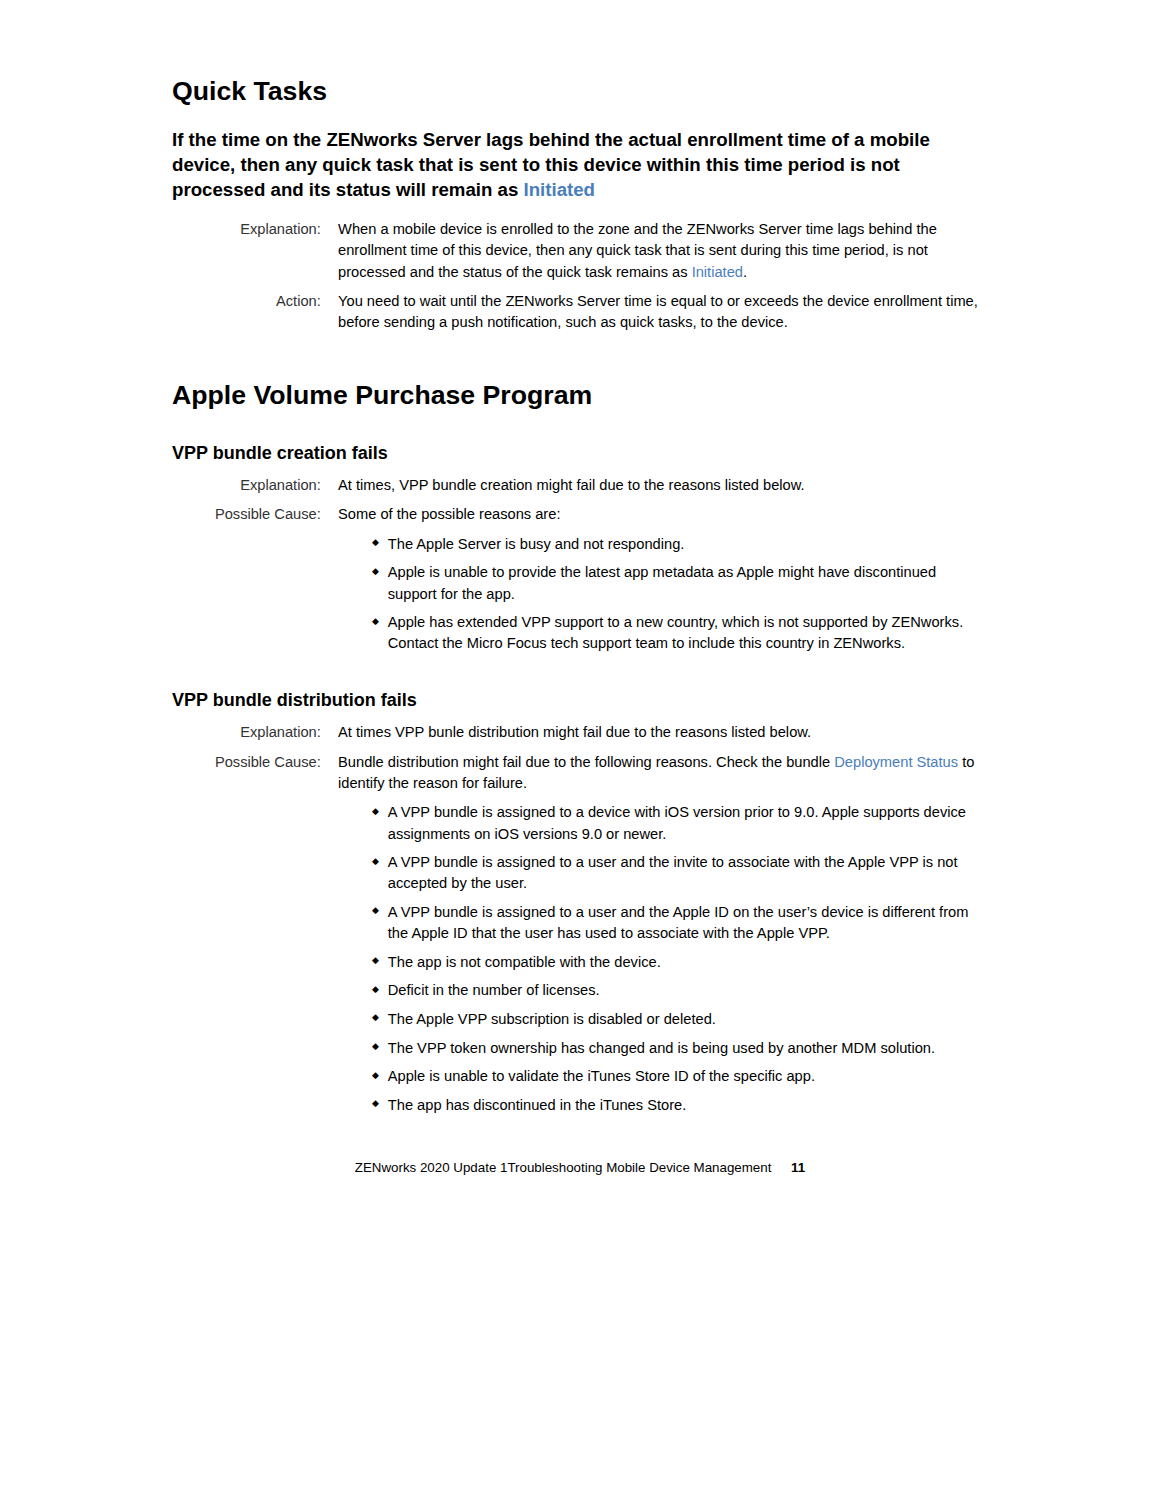Quick Tasks
If the time on the ZENworks Server lags behind the actual enrollment time of a mobile device, then any quick task that is sent to this device within this time period is not processed and its status will remain as Initiated
Explanation:
When a mobile device is enrolled to the zone and the ZENworks Server time lags behind the enrollment time of this device, then any quick task that is sent during this time period, is not processed and the status of the quick task remains as Initiated.
Action:
You need to wait until the ZENworks Server time is equal to or exceeds the device enrollment time, before sending a push notification, such as quick tasks, to the device.
Apple Volume Purchase Program
VPP bundle creation fails
Explanation:
At times, VPP bundle creation might fail due to the reasons listed below.
Possible Cause:
Some of the possible reasons are:
The Apple Server is busy and not responding.
Apple is unable to provide the latest app metadata as Apple might have discontinued support for the app.
Apple has extended VPP support to a new country, which is not supported by ZENworks. Contact the Micro Focus tech support team to include this country in ZENworks.
VPP bundle distribution fails
Explanation:
At times VPP bunle distribution might fail due to the reasons listed below.
Possible Cause:
Bundle distribution might fail due to the following reasons. Check the bundle Deployment Status to identify the reason for failure.
A VPP bundle is assigned to a device with iOS version prior to 9.0. Apple supports device assignments on iOS versions 9.0 or newer.
A VPP bundle is assigned to a user and the invite to associate with the Apple VPP is not accepted by the user.
A VPP bundle is assigned to a user and the Apple ID on the user’s device is different from the Apple ID that the user has used to associate with the Apple VPP.
The app is not compatible with the device.
Deficit in the number of licenses.
The Apple VPP subscription is disabled or deleted.
The VPP token ownership has changed and is being used by another MDM solution.
Apple is unable to validate the iTunes Store ID of the specific app.
The app has discontinued in the iTunes Store.
ZENworks 2020 Update 1Troubleshooting Mobile Device Management 11